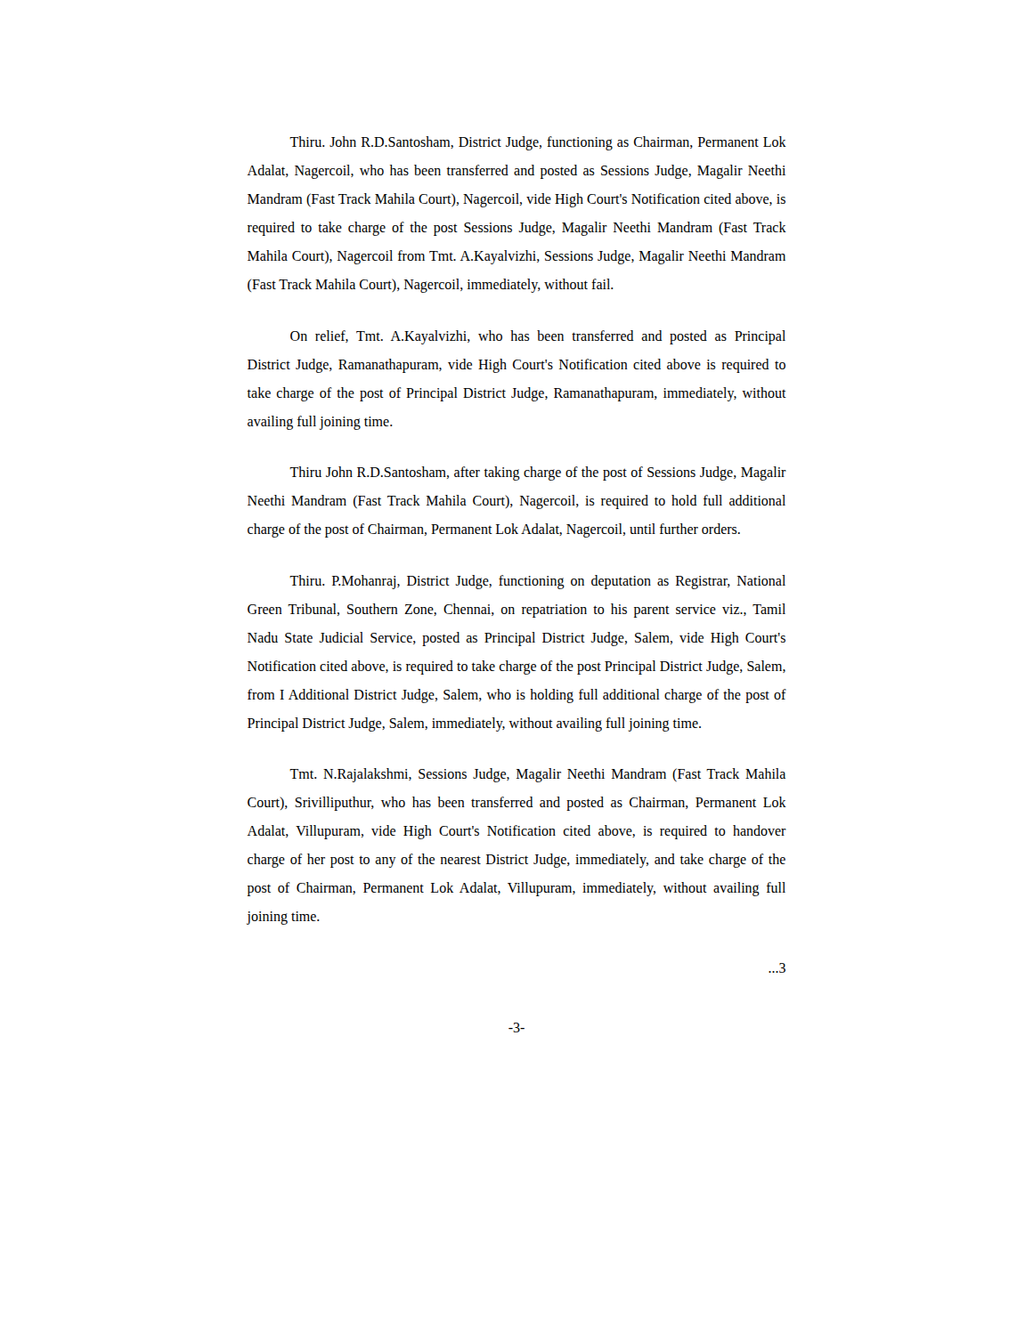Thiru. John R.D.Santosham, District Judge, functioning as Chairman, Permanent Lok Adalat, Nagercoil, who has been transferred and posted as Sessions Judge, Magalir Neethi Mandram (Fast Track Mahila Court), Nagercoil, vide High Court's Notification cited above, is required to take charge of the post Sessions Judge, Magalir Neethi Mandram (Fast Track Mahila Court), Nagercoil from Tmt. A.Kayalvizhi, Sessions Judge, Magalir Neethi Mandram (Fast Track Mahila Court), Nagercoil, immediately, without fail.
On relief, Tmt. A.Kayalvizhi, who has been transferred and posted as Principal District Judge, Ramanathapuram, vide High Court's Notification cited above is required to take charge of the post of Principal District Judge, Ramanathapuram, immediately, without availing full joining time.
Thiru John R.D.Santosham, after taking charge of the post of Sessions Judge, Magalir Neethi Mandram (Fast Track Mahila Court), Nagercoil, is required to hold full additional charge of the post of Chairman, Permanent Lok Adalat, Nagercoil, until further orders.
Thiru. P.Mohanraj, District Judge, functioning on deputation as Registrar, National Green Tribunal, Southern Zone, Chennai, on repatriation to his parent service viz., Tamil Nadu State Judicial Service, posted as Principal District Judge, Salem, vide High Court's Notification cited above, is required to take charge of the post Principal District Judge, Salem, from I Additional District Judge, Salem, who is holding full additional charge of the post of Principal District Judge, Salem, immediately, without availing full joining time.
Tmt. N.Rajalakshmi, Sessions Judge, Magalir Neethi Mandram (Fast Track Mahila Court), Srivilliputhur, who has been transferred and posted as Chairman, Permanent Lok Adalat, Villupuram, vide High Court's Notification cited above, is required to handover charge of her post to any of the nearest District Judge, immediately, and take charge of the post of Chairman, Permanent Lok Adalat, Villupuram, immediately, without availing full joining time.
...3
-3-